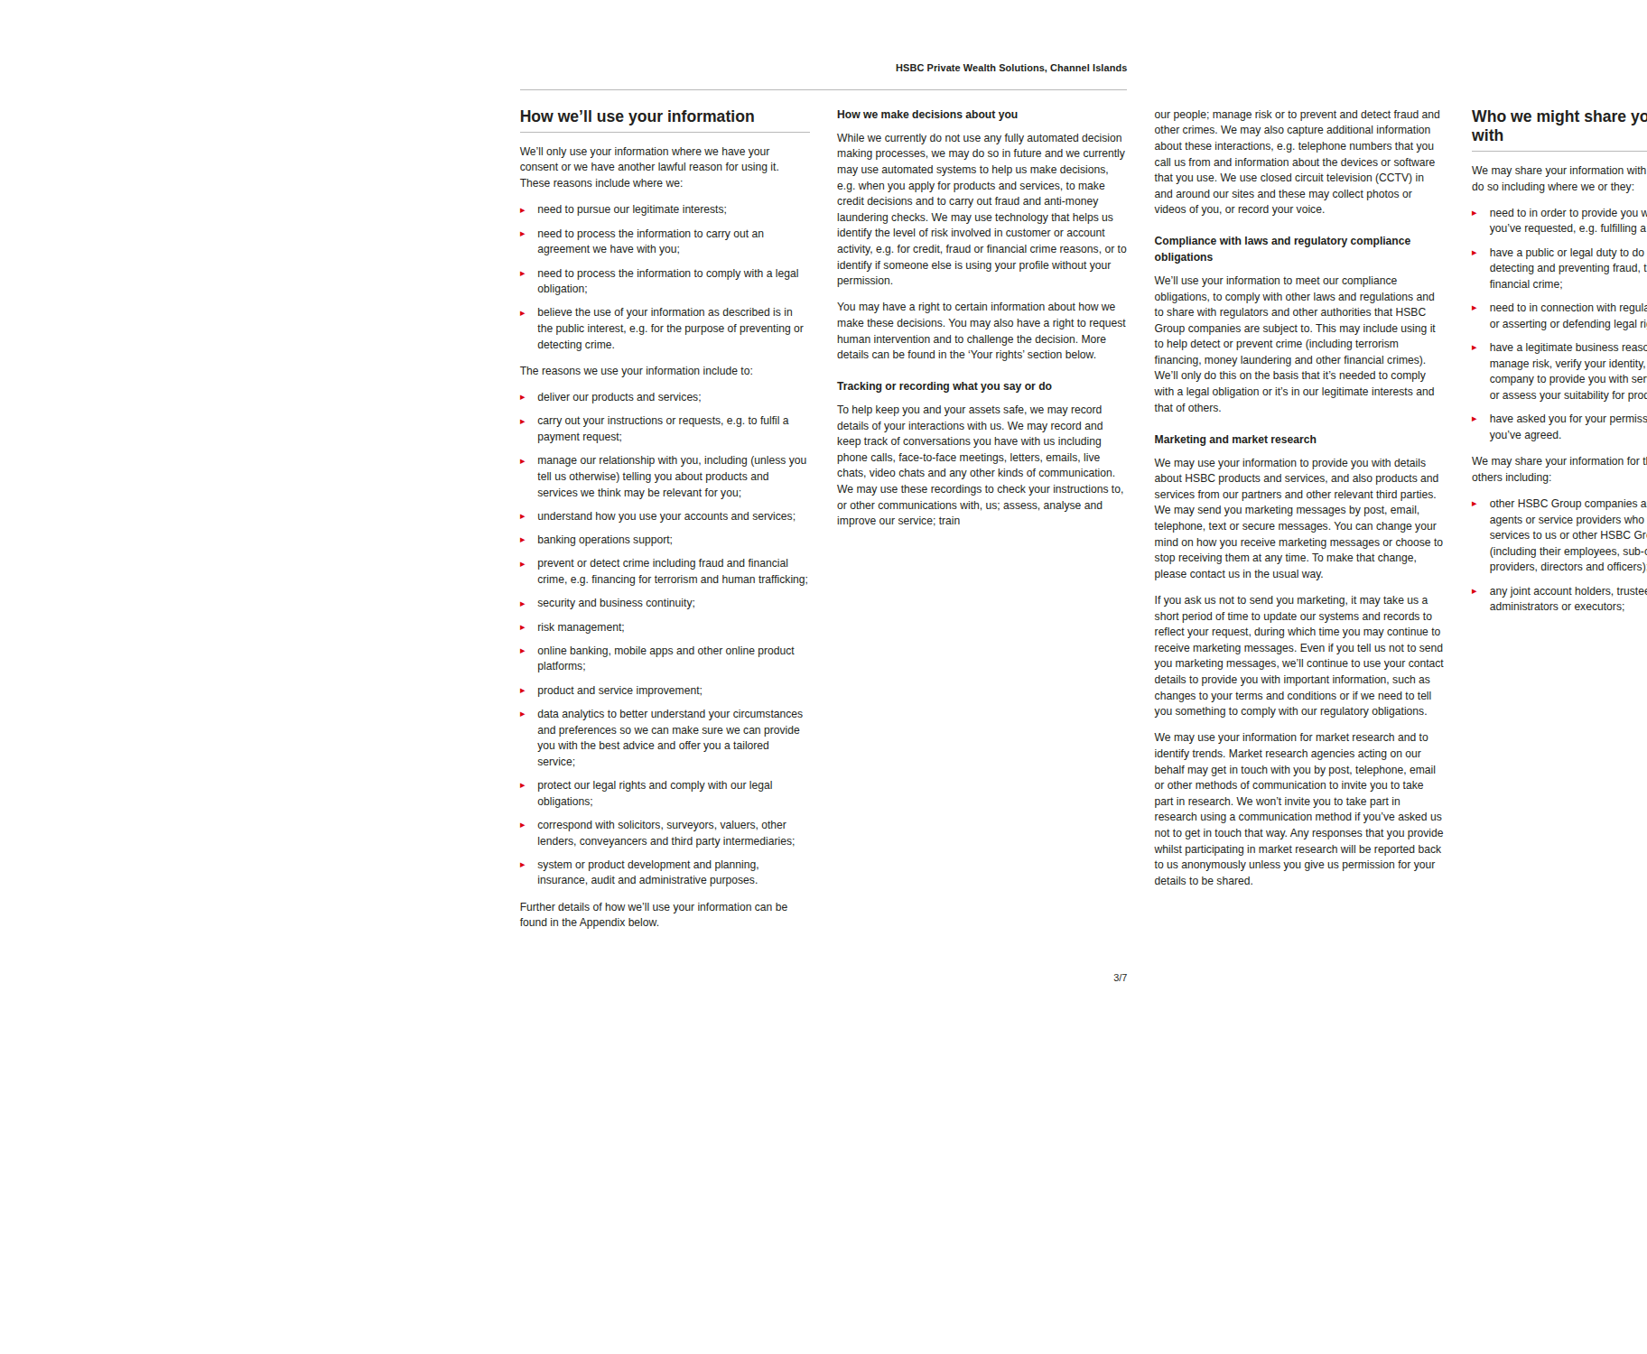HSBC Private Wealth Solutions, Channel Islands
How we’ll use your information
We’ll only use your information where we have your consent or we have another lawful reason for using it. These reasons include where we:
need to pursue our legitimate interests;
need to process the information to carry out an agreement we have with you;
need to process the information to comply with a legal obligation;
believe the use of your information as described is in the public interest, e.g. for the purpose of preventing or detecting crime.
The reasons we use your information include to:
deliver our products and services;
carry out your instructions or requests, e.g. to fulfil a payment request;
manage our relationship with you, including (unless you tell us otherwise) telling you about products and services we think may be relevant for you;
understand how you use your accounts and services;
banking operations support;
prevent or detect crime including fraud and financial crime, e.g. financing for terrorism and human trafficking;
security and business continuity;
risk management;
online banking, mobile apps and other online product platforms;
product and service improvement;
data analytics to better understand your circumstances and preferences so we can make sure we can provide you with the best advice and offer you a tailored service;
protect our legal rights and comply with our legal obligations;
correspond with solicitors, surveyors, valuers, other lenders, conveyancers and third party intermediaries;
system or product development and planning, insurance, audit and administrative purposes.
Further details of how we’ll use your information can be found in the Appendix below.
How we make decisions about you
While we currently do not use any fully automated decision making processes, we may do so in future and we currently may use automated systems to help us make decisions, e.g. when you apply for products and services, to make credit decisions and to carry out fraud and anti-money laundering checks. We may use technology that helps us identify the level of risk involved in customer or account activity, e.g. for credit, fraud or financial crime reasons, or to identify if someone else is using your profile without your permission.
You may have a right to certain information about how we make these decisions. You may also have a right to request human intervention and to challenge the decision. More details can be found in the ‘Your rights’ section below.
Tracking or recording what you say or do
To help keep you and your assets safe, we may record details of your interactions with us. We may record and keep track of conversations you have with us including phone calls, face-to-face meetings, letters, emails, live chats, video chats and any other kinds of communication. We may use these recordings to check your instructions to, or other communications with, us; assess, analyse and improve our service; train
our people; manage risk or to prevent and detect fraud and other crimes. We may also capture additional information about these interactions, e.g. telephone numbers that you call us from and information about the devices or software that you use. We use closed circuit television (CCTV) in and around our sites and these may collect photos or videos of you, or record your voice.
Compliance with laws and regulatory compliance obligations
We’ll use your information to meet our compliance obligations, to comply with other laws and regulations and to share with regulators and other authorities that HSBC Group companies are subject to. This may include using it to help detect or prevent crime (including terrorism financing, money laundering and other financial crimes). We’ll only do this on the basis that it’s needed to comply with a legal obligation or it’s in our legitimate interests and that of others.
Marketing and market research
We may use your information to provide you with details about HSBC products and services, and also products and services from our partners and other relevant third parties. We may send you marketing messages by post, email, telephone, text or secure messages. You can change your mind on how you receive marketing messages or choose to stop receiving them at any time. To make that change, please contact us in the usual way.
If you ask us not to send you marketing, it may take us a short period of time to update our systems and records to reflect your request, during which time you may continue to receive marketing messages. Even if you tell us not to send you marketing messages, we’ll continue to use your contact details to provide you with important information, such as changes to your terms and conditions or if we need to tell you something to comply with our regulatory obligations.
We may use your information for market research and to identify trends. Market research agencies acting on our behalf may get in touch with you by post, telephone, email or other methods of communication to invite you to take part in research. We won’t invite you to take part in research using a communication method if you’ve asked us not to get in touch that way. Any responses that you provide whilst participating in market research will be reported back to us anonymously unless you give us permission for your details to be shared.
Who we might share your information with
We may share your information with others where lawful to do so including where we or they:
need to in order to provide you with products or services you’ve requested, e.g. fulfilling a payment request;
have a public or legal duty to do so, e.g. to assist with detecting and preventing fraud, tax evasion and financial crime;
need to in connection with regulatory reporting, litigation or asserting or defending legal rights and interests;
have a legitimate business reason for doing so, e.g. to manage risk, verify your identity, enable another company to provide you with services you’ve requested, or assess your suitability for products and services;
have asked you for your permission to share it, and you’ve agreed.
We may share your information for these purposes with others including:
other HSBC Group companies and any sub-contractors, agents or service providers who work for us or provide services to us or other HSBC Group companies (including their employees, sub-contractors, service providers, directors and officers);
any joint account holders, trustees, beneficiaries, administrators or executors;
3/7